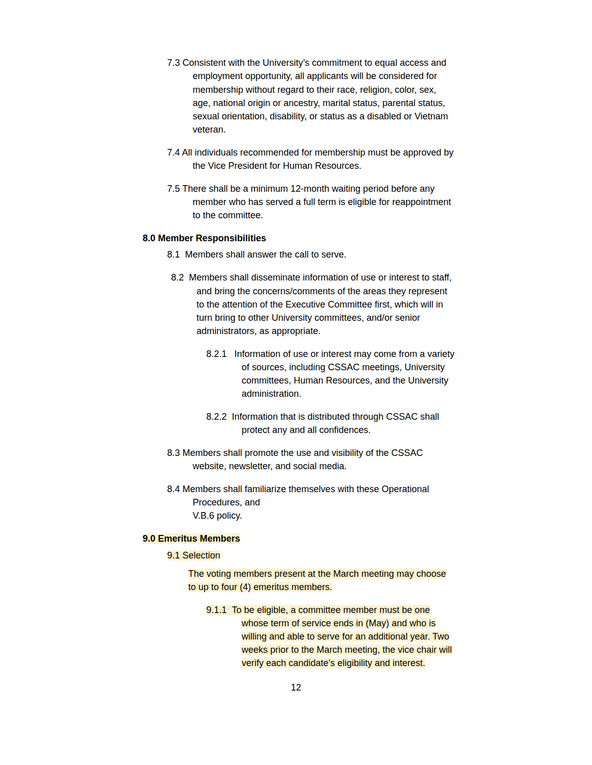7.3 Consistent with the University’s commitment to equal access and employment opportunity, all applicants will be considered for membership without regard to their race, religion, color, sex, age, national origin or ancestry, marital status, parental status, sexual orientation, disability, or status as a disabled or Vietnam veteran.
7.4 All individuals recommended for membership must be approved by the Vice President for Human Resources.
7.5 There shall be a minimum 12-month waiting period before any member who has served a full term is eligible for reappointment to the committee.
8.0 Member Responsibilities
8.1 Members shall answer the call to serve.
8.2 Members shall disseminate information of use or interest to staff, and bring the concerns/comments of the areas they represent to the attention of the Executive Committee first, which will in turn bring to other University committees, and/or senior administrators, as appropriate.
8.2.1 Information of use or interest may come from a variety of sources, including CSSAC meetings, University committees, Human Resources, and the University administration.
8.2.2 Information that is distributed through CSSAC shall protect any and all confidences.
8.3 Members shall promote the use and visibility of the CSSAC website, newsletter, and social media.
8.4 Members shall familiarize themselves with these Operational Procedures, and
V.B.6 policy.
9.0 Emeritus Members
9.1 Selection
The voting members present at the March meeting may choose to up to four (4) emeritus members.
9.1.1 To be eligible, a committee member must be one whose term of service ends in (May) and who is willing and able to serve for an additional year. Two weeks prior to the March meeting, the vice chair will verify each candidate’s eligibility and interest.
12